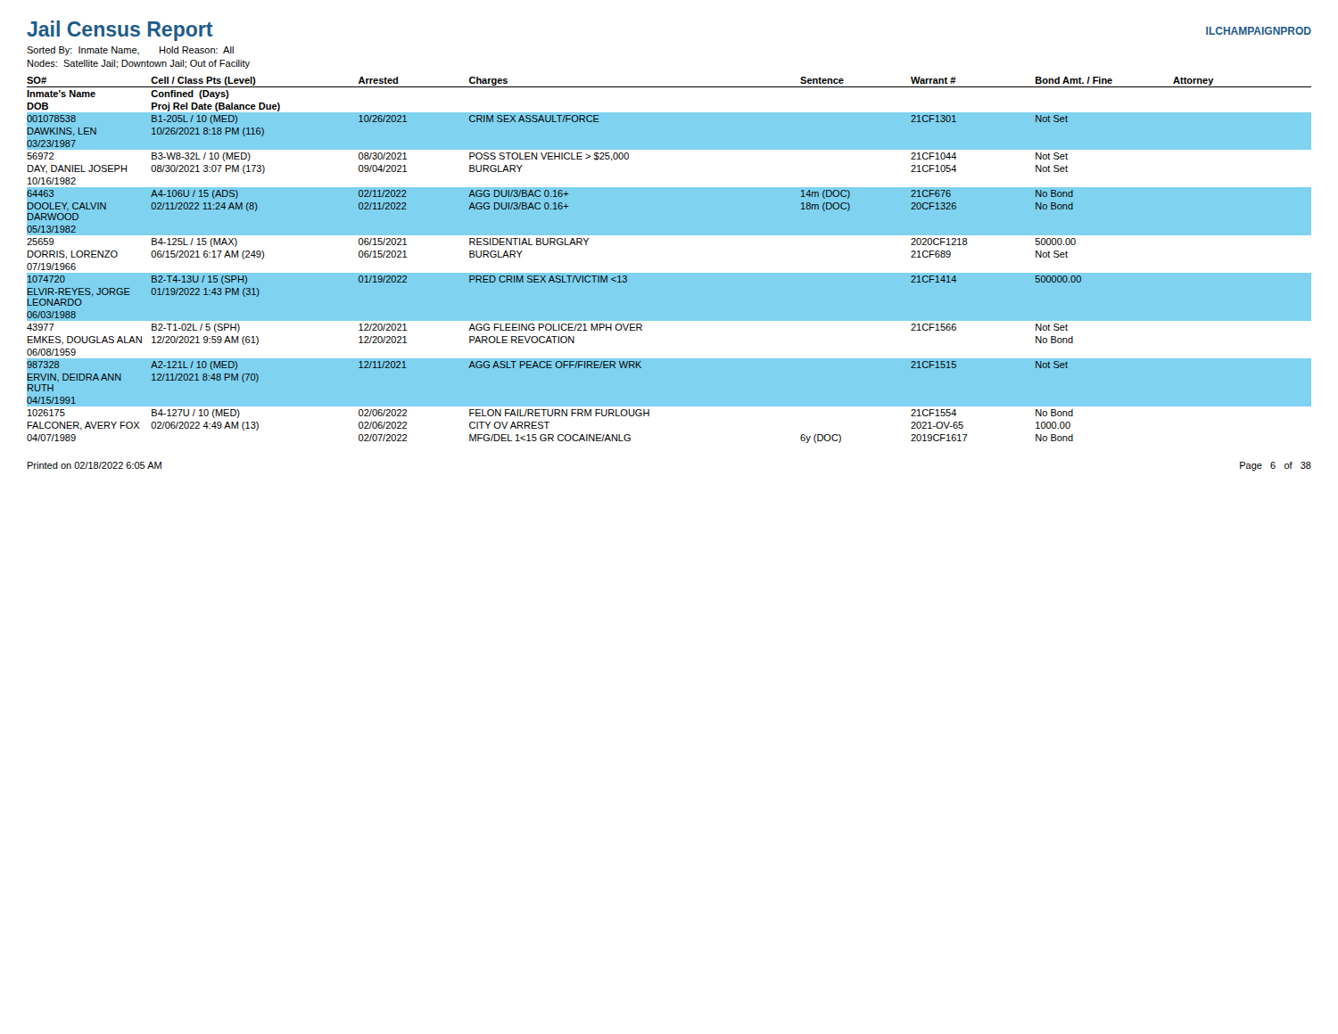ILCHAMPAIGNPROD
Jail Census Report
Sorted By: Inmate Name, Hold Reason: All
Nodes: Satellite Jail; Downtown Jail; Out of Facility
| SO# | Cell / Class Pts (Level) | Arrested | Charges | Sentence | Warrant # | Bond Amt. / Fine | Attorney |
| --- | --- | --- | --- | --- | --- | --- | --- |
| Inmate's Name | Confined (Days) | | | | | | |
| DOB | Proj Rel Date (Balance Due) | | | | | | |
| 001078538 | B1-205L / 10 (MED) | 10/26/2021 | CRIM SEX ASSAULT/FORCE | | 21CF1301 | Not Set | |
| DAWKINS, LEN | 10/26/2021 8:18 PM (116) | | | | | | |
| 03/23/1987 | | | | | | | |
| 56972 | B3-W8-32L / 10 (MED) | 08/30/2021 | POSS STOLEN VEHICLE > $25,000 | | 21CF1044 | Not Set | |
| DAY, DANIEL JOSEPH | 08/30/2021 3:07 PM (173) | 09/04/2021 | BURGLARY | | 21CF1054 | Not Set | |
| 10/16/1982 | | | | | | | |
| 64463 | A4-106U / 15 (ADS) | 02/11/2022 | AGG DUI/3/BAC 0.16+ | 14m (DOC) | 21CF676 | No Bond | |
| DOOLEY, CALVIN DARWOOD | 02/11/2022 11:24 AM (8) | 02/11/2022 | AGG DUI/3/BAC 0.16+ | 18m (DOC) | 20CF1326 | No Bond | |
| 05/13/1982 | | | | | | | |
| 25659 | B4-125L / 15 (MAX) | 06/15/2021 | RESIDENTIAL BURGLARY | | 2020CF1218 | 50000.00 | |
| DORRIS, LORENZO | 06/15/2021 6:17 AM (249) | 06/15/2021 | BURGLARY | | 21CF689 | Not Set | |
| 07/19/1966 | | | | | | | |
| 1074720 | B2-T4-13U / 15 (SPH) | 01/19/2022 | PRED CRIM SEX ASLT/VICTIM <13 | | 21CF1414 | 500000.00 | |
| ELVIR-REYES, JORGE LEONARDO | 01/19/2022 1:43 PM (31) | | | | | | |
| 06/03/1988 | | | | | | | |
| 43977 | B2-T1-02L / 5 (SPH) | 12/20/2021 | AGG FLEEING POLICE/21 MPH OVER | | 21CF1566 | Not Set | |
| EMKES, DOUGLAS ALAN | 12/20/2021 9:59 AM (61) | 12/20/2021 | PAROLE REVOCATION | | | No Bond | |
| 06/08/1959 | | | | | | | |
| 987328 | A2-121L / 10 (MED) | 12/11/2021 | AGG ASLT PEACE OFF/FIRE/ER WRK | | 21CF1515 | Not Set | |
| ERVIN, DEIDRA ANN RUTH | 12/11/2021 8:48 PM (70) | | | | | | |
| 04/15/1991 | | | | | | | |
| 1026175 | B4-127U / 10 (MED) | 02/06/2022 | FELON FAIL/RETURN FRM FURLOUGH | | 21CF1554 | No Bond | |
| FALCONER, AVERY FOX | 02/06/2022 4:49 AM (13) | 02/06/2022 | CITY OV ARREST | | 2021-OV-65 | 1000.00 | |
| 04/07/1989 | | 02/07/2022 | MFG/DEL 1<15 GR COCAINE/ANLG | 6y (DOC) | 2019CF1617 | No Bond | |
Printed on 02/18/2022 6:05 AM Page 6 of 38